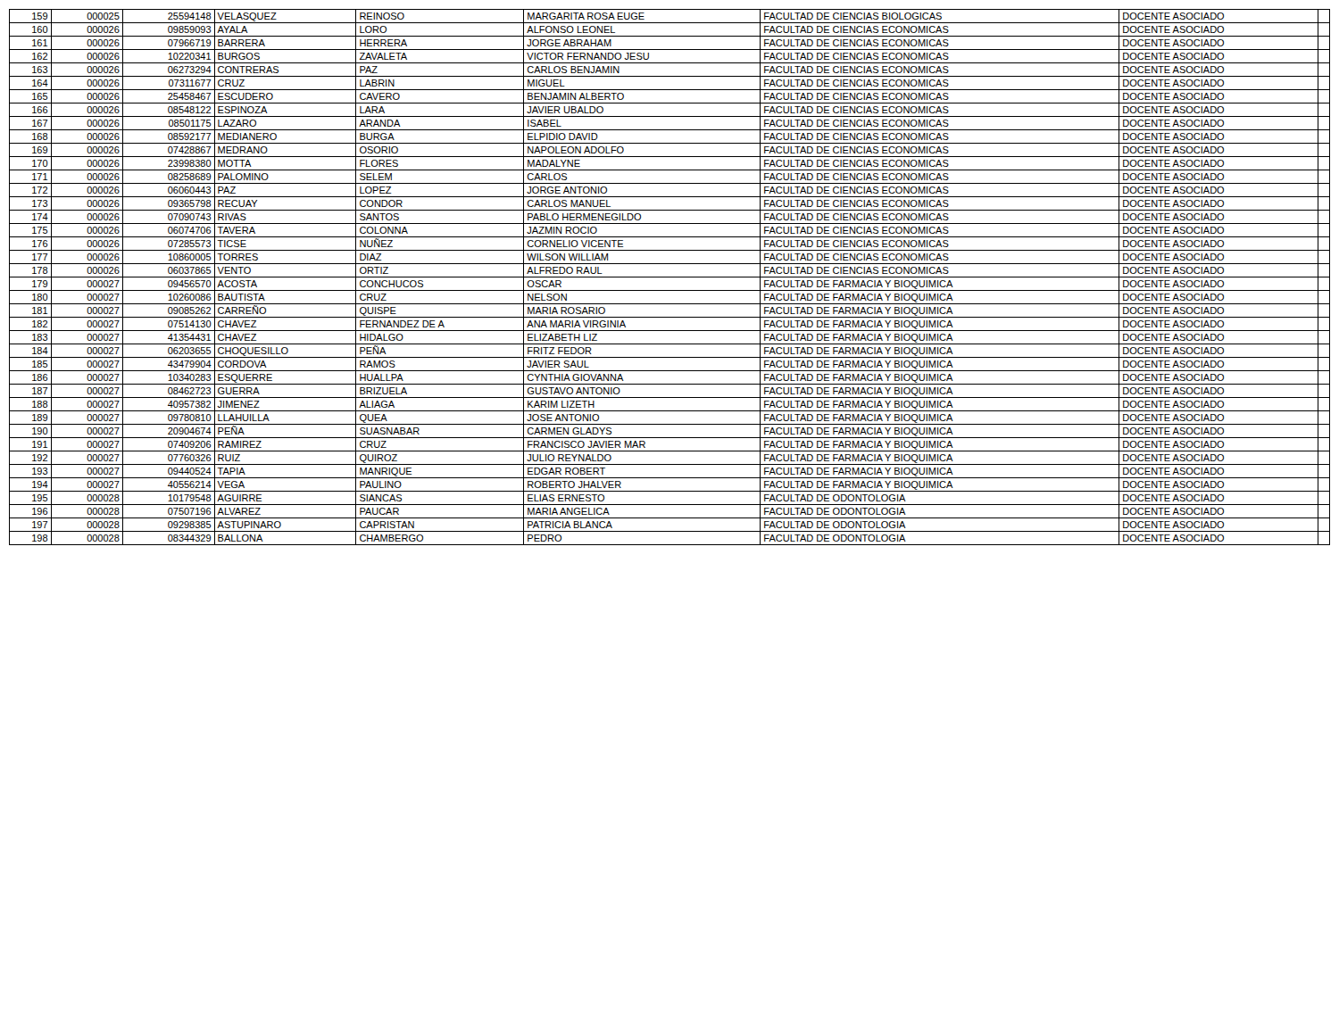| 159 | 000025 | 25594148 | VELASQUEZ | REINOSO | MARGARITA ROSA EUGE | FACULTAD DE CIENCIAS BIOLOGICAS | DOCENTE ASOCIADO | |
| 160 | 000026 | 09859093 | AYALA | LORO | ALFONSO LEONEL | FACULTAD DE CIENCIAS ECONOMICAS | DOCENTE ASOCIADO | |
| 161 | 000026 | 07966719 | BARRERA | HERRERA | JORGE ABRAHAM | FACULTAD DE CIENCIAS ECONOMICAS | DOCENTE ASOCIADO | |
| 162 | 000026 | 10220341 | BURGOS | ZAVALETA | VICTOR FERNANDO JESU | FACULTAD DE CIENCIAS ECONOMICAS | DOCENTE ASOCIADO | |
| 163 | 000026 | 06273294 | CONTRERAS | PAZ | CARLOS BENJAMIN | FACULTAD DE CIENCIAS ECONOMICAS | DOCENTE ASOCIADO | |
| 164 | 000026 | 07311677 | CRUZ | LABRIN | MIGUEL | FACULTAD DE CIENCIAS ECONOMICAS | DOCENTE ASOCIADO | |
| 165 | 000026 | 25458467 | ESCUDERO | CAVERO | BENJAMIN ALBERTO | FACULTAD DE CIENCIAS ECONOMICAS | DOCENTE ASOCIADO | |
| 166 | 000026 | 08548122 | ESPINOZA | LARA | JAVIER UBALDO | FACULTAD DE CIENCIAS ECONOMICAS | DOCENTE ASOCIADO | |
| 167 | 000026 | 08501175 | LAZARO | ARANDA | ISABEL | FACULTAD DE CIENCIAS ECONOMICAS | DOCENTE ASOCIADO | |
| 168 | 000026 | 08592177 | MEDIANERO | BURGA | ELPIDIO DAVID | FACULTAD DE CIENCIAS ECONOMICAS | DOCENTE ASOCIADO | |
| 169 | 000026 | 07428867 | MEDRANO | OSORIO | NAPOLEON ADOLFO | FACULTAD DE CIENCIAS ECONOMICAS | DOCENTE ASOCIADO | |
| 170 | 000026 | 23998380 | MOTTA | FLORES | MADALYNE | FACULTAD DE CIENCIAS ECONOMICAS | DOCENTE ASOCIADO | |
| 171 | 000026 | 08258689 | PALOMINO | SELEM | CARLOS | FACULTAD DE CIENCIAS ECONOMICAS | DOCENTE ASOCIADO | |
| 172 | 000026 | 06060443 | PAZ | LOPEZ | JORGE ANTONIO | FACULTAD DE CIENCIAS ECONOMICAS | DOCENTE ASOCIADO | |
| 173 | 000026 | 09365798 | RECUAY | CONDOR | CARLOS MANUEL | FACULTAD DE CIENCIAS ECONOMICAS | DOCENTE ASOCIADO | |
| 174 | 000026 | 07090743 | RIVAS | SANTOS | PABLO HERMENEGILDO | FACULTAD DE CIENCIAS ECONOMICAS | DOCENTE ASOCIADO | |
| 175 | 000026 | 06074706 | TAVERA | COLONNA | JAZMIN ROCIO | FACULTAD DE CIENCIAS ECONOMICAS | DOCENTE ASOCIADO | |
| 176 | 000026 | 07285573 | TICSE | NUÑEZ | CORNELIO VICENTE | FACULTAD DE CIENCIAS ECONOMICAS | DOCENTE ASOCIADO | |
| 177 | 000026 | 10860005 | TORRES | DIAZ | WILSON WILLIAM | FACULTAD DE CIENCIAS ECONOMICAS | DOCENTE ASOCIADO | |
| 178 | 000026 | 06037865 | VENTO | ORTIZ | ALFREDO RAUL | FACULTAD DE CIENCIAS ECONOMICAS | DOCENTE ASOCIADO | |
| 179 | 000027 | 09456570 | ACOSTA | CONCHUCOS | OSCAR | FACULTAD DE FARMACIA Y BIOQUIMICA | DOCENTE ASOCIADO | |
| 180 | 000027 | 10260086 | BAUTISTA | CRUZ | NELSON | FACULTAD DE FARMACIA Y BIOQUIMICA | DOCENTE ASOCIADO | |
| 181 | 000027 | 09085262 | CARREÑO | QUISPE | MARIA ROSARIO | FACULTAD DE FARMACIA Y BIOQUIMICA | DOCENTE ASOCIADO | |
| 182 | 000027 | 07514130 | CHAVEZ | FERNANDEZ DE A | ANA MARIA VIRGINIA | FACULTAD DE FARMACIA Y BIOQUIMICA | DOCENTE ASOCIADO | |
| 183 | 000027 | 41354431 | CHAVEZ | HIDALGO | ELIZABETH LIZ | FACULTAD DE FARMACIA Y BIOQUIMICA | DOCENTE ASOCIADO | |
| 184 | 000027 | 06203655 | CHOQUESILLO | PEÑA | FRITZ FEDOR | FACULTAD DE FARMACIA Y BIOQUIMICA | DOCENTE ASOCIADO | |
| 185 | 000027 | 43479904 | CORDOVA | RAMOS | JAVIER SAUL | FACULTAD DE FARMACIA Y BIOQUIMICA | DOCENTE ASOCIADO | |
| 186 | 000027 | 10340283 | ESQUERRE | HUALLPA | CYNTHIA GIOVANNA | FACULTAD DE FARMACIA Y BIOQUIMICA | DOCENTE ASOCIADO | |
| 187 | 000027 | 08462723 | GUERRA | BRIZUELA | GUSTAVO ANTONIO | FACULTAD DE FARMACIA Y BIOQUIMICA | DOCENTE ASOCIADO | |
| 188 | 000027 | 40957382 | JIMENEZ | ALIAGA | KARIM LIZETH | FACULTAD DE FARMACIA Y BIOQUIMICA | DOCENTE ASOCIADO | |
| 189 | 000027 | 09780810 | LLAHUILLA | QUEA | JOSE ANTONIO | FACULTAD DE FARMACIA Y BIOQUIMICA | DOCENTE ASOCIADO | |
| 190 | 000027 | 20904674 | PEÑA | SUASNABAR | CARMEN GLADYS | FACULTAD DE FARMACIA Y BIOQUIMICA | DOCENTE ASOCIADO | |
| 191 | 000027 | 07409206 | RAMIREZ | CRUZ | FRANCISCO JAVIER MAR | FACULTAD DE FARMACIA Y BIOQUIMICA | DOCENTE ASOCIADO | |
| 192 | 000027 | 07760326 | RUIZ | QUIROZ | JULIO REYNALDO | FACULTAD DE FARMACIA Y BIOQUIMICA | DOCENTE ASOCIADO | |
| 193 | 000027 | 09440524 | TAPIA | MANRIQUE | EDGAR ROBERT | FACULTAD DE FARMACIA Y BIOQUIMICA | DOCENTE ASOCIADO | |
| 194 | 000027 | 40556214 | VEGA | PAULINO | ROBERTO JHALVER | FACULTAD DE FARMACIA Y BIOQUIMICA | DOCENTE ASOCIADO | |
| 195 | 000028 | 10179548 | AGUIRRE | SIANCAS | ELIAS ERNESTO | FACULTAD DE ODONTOLOGIA | DOCENTE ASOCIADO | |
| 196 | 000028 | 07507196 | ALVAREZ | PAUCAR | MARIA ANGELICA | FACULTAD DE ODONTOLOGIA | DOCENTE ASOCIADO | |
| 197 | 000028 | 09298385 | ASTUPINARO | CAPRISTAN | PATRICIA BLANCA | FACULTAD DE ODONTOLOGIA | DOCENTE ASOCIADO | |
| 198 | 000028 | 08344329 | BALLONA | CHAMBERGO | PEDRO | FACULTAD DE ODONTOLOGIA | DOCENTE ASOCIADO | |